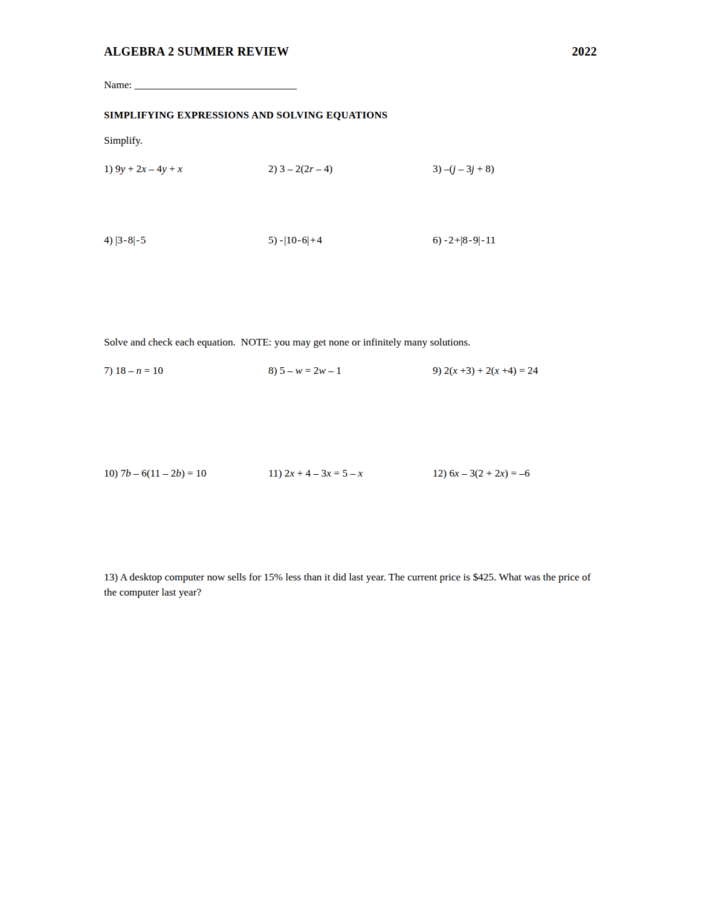ALGEBRA 2 SUMMER REVIEW 2022
Name: _______________________________
SIMPLIFYING EXPRESSIONS AND SOLVING EQUATIONS
Simplify.
1) 9y + 2x – 4y + x
2) 3 – 2(2r – 4)
3) –(j – 3j + 8)
4) |3 - 8| - 5
5) - |10 - 6| + 4
6) - 2 +|8 - 9| - 11
Solve and check each equation. NOTE: you may get none or infinitely many solutions.
7) 18 – n = 10
8) 5 – w = 2w – 1
9) 2(x +3) + 2(x +4) = 24
10) 7b – 6(11 – 2b) = 10
11) 2x + 4 – 3x = 5 – x
12) 6x – 3(2 + 2x) = –6
13) A desktop computer now sells for 15% less than it did last year. The current price is $425. What was the price of the computer last year?